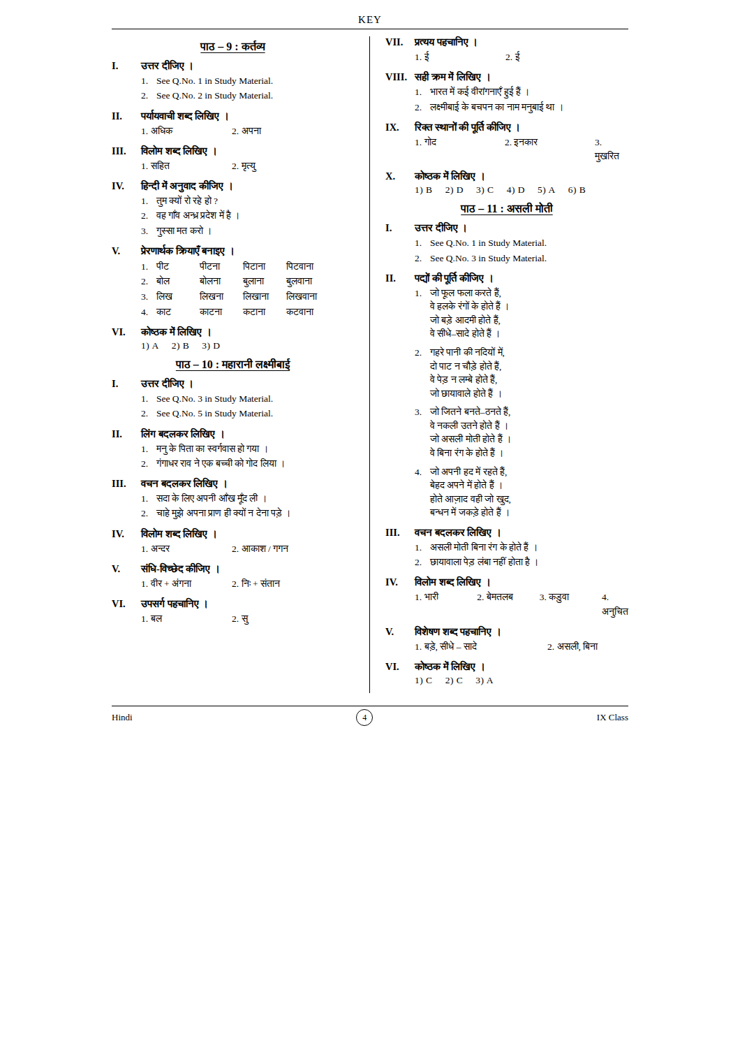KEY
पाठ – 9 : कर्तव्य
I. उत्तर दीजिए ।
1. See Q.No. 1 in Study Material.
2. See Q.No. 2 in Study Material.
II. पर्यायवाची शब्द लिखिए ।
1. अधिक 2. अपना
III. विलोम शब्द लिखिए ।
1. सहित 2. मृत्यु
IV. हिन्दी में अनुवाद कीजिए ।
1. तुम क्यों रो रहे हो ?
2. वह गाँव अन्ध्र प्रदेश में है ।
3. गुस्सा मत करो ।
V. प्रेरणार्थक क्रियाएँ बनाइए ।
1. पीट पीटनापिटानापिटवाना
2. बोल बोलनाबुलानाबुलवाना
3. लिख लिखनालिखानालिखवाना
4. काट काटनाकटानाकटवाना
VI. कोष्ठक में लिखिए ।
1) A 2) B 3) D
पाठ – 10 : महारानी लक्ष्मीबाई
I. उत्तर दीजिए ।
1. See Q.No. 3 in Study Material.
2. See Q.No. 5 in Study Material.
II. लिंग बदलकर लिखिए ।
1. मनु के पिता का स्वर्गवास हो गया ।
2. गंगाधर राव ने एक बच्ची को गोद लिया ।
III. वचन बदलकर लिखिए ।
1. सदा के लिए अपनी आँख मूँद ली ।
2. चाहे मुझे अपना प्राण ही क्यों न देना पड़े ।
IV. विलोम शब्द लिखिए ।
1. अन्दर 2. आकाश / गगन
V. संधि-विच्छेद कीजिए ।
1. वीर + अंगना2. निः + संतान
VI. उपसर्ग पहचानिए ।
1. बल 2. सु
VII. प्रत्यय पहचानिए ।
1. ई 2. ई
VIII. सही क्रम में लिखिए ।
1. भारत में कई वीरांगनाएँ हुई हैं ।
2. लक्ष्मीबाई के बचपन का नाम मनुबाई था ।
IX. रिक्त स्थानों की पूर्ति कीजिए ।
1. गोद 2. इनकार 3. मुखरित
X. कोष्ठक में लिखिए ।
1) B 2) D 3) C 4) D 5) A 6) B
पाठ – 11 : असली मोती
I. उत्तर दीजिए ।
1. See Q.No. 1 in Study Material.
2. See Q.No. 3 in Study Material.
II. पद्यों की पूर्ति कीजिए ।
1. जो फूल फला करते हैं,
वे हलके रंगों के होते हैं ।
जो बड़े आदमी होते हैं,
वे सीधे–सादे होते हैं ।
2. गहरे पानी की नदियों में,
दो पाट न चौड़े होते हैं,
वे पेड़ न लम्बे होते हैं,
जो छायावाले होते हैं ।
3. जो जितने बनते–ठनते हैं,
वे नकली उतने होते हैं ।
जो असली मोती होते हैं ।
वे बिना रंग के होते हैं ।
4. जो अपनी हद में रहते हैं,
बेहद अपने में होते हैं ।
होते आज़ाद वही जो खुद,
बन्धन में जकड़े होते हैं ।
III. वचन बदलकर लिखिए ।
1. असली मोती बिना रंग के होते हैं ।
2. छायावाला पेड़ लंबा नहीं होता है ।
IV. विलोम शब्द लिखिए ।
1. भारी2. बेमतलब 3. कड़ुवा4. अनुचित
V. विशेषण शब्द पहचानिए ।
1. बड़े, सीधे – सादे2. असली, बिना
VI. कोष्ठक में लिखिए ।
1) C 2) C 3) A
Hindi
4
IX Class